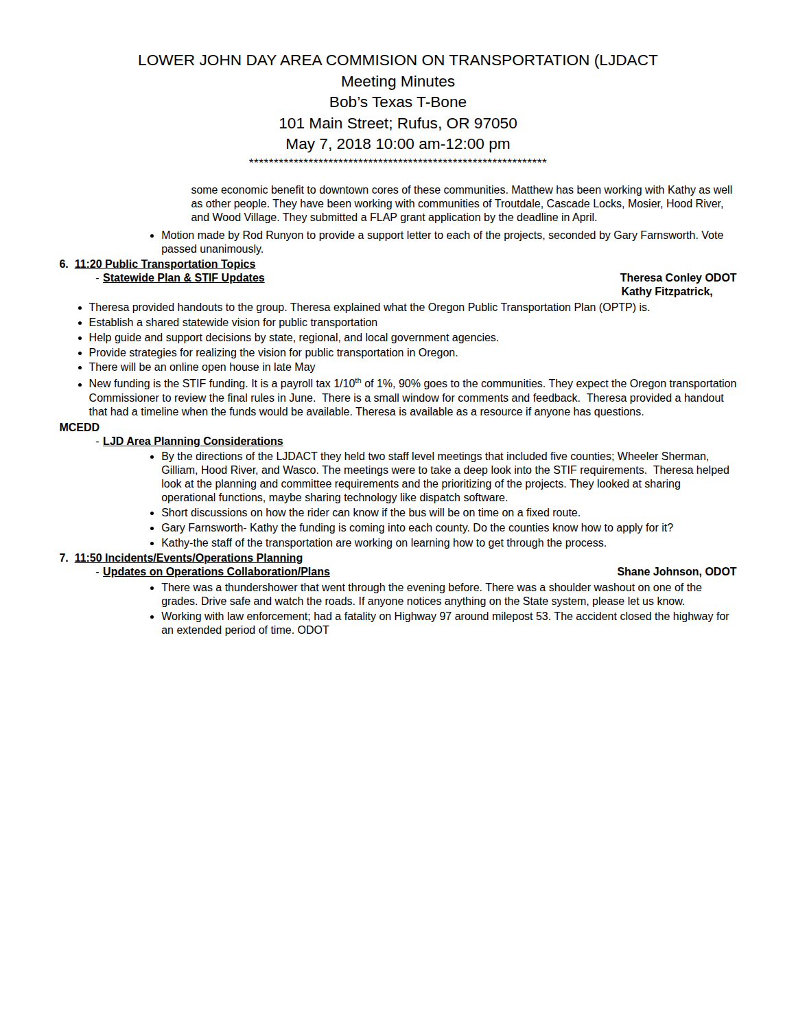LOWER JOHN DAY AREA COMMISION ON TRANSPORTATION (LJDACT Meeting Minutes Bob’s Texas T-Bone 101 Main Street; Rufus, OR 97050 May 7, 2018 10:00 am-12:00 pm
************************************************************
some economic benefit to downtown cores of these communities. Matthew has been working with Kathy as well as other people. They have been working with communities of Troutdale, Cascade Locks, Mosier, Hood River, and Wood Village. They submitted a FLAP grant application by the deadline in April.
Motion made by Rod Runyon to provide a support letter to each of the projects, seconded by Gary Farnsworth. Vote passed unanimously.
6. 11:20 Public Transportation Topics
- Statewide Plan & STIF Updates
Theresa Conley ODOT Kathy Fitzpatrick,
Theresa provided handouts to the group. Theresa explained what the Oregon Public Transportation Plan (OPTP) is.
Establish a shared statewide vision for public transportation
Help guide and support decisions by state, regional, and local government agencies.
Provide strategies for realizing the vision for public transportation in Oregon.
There will be an online open house in late May
New funding is the STIF funding. It is a payroll tax 1/10th of 1%, 90% goes to the communities. They expect the Oregon transportation Commissioner to review the final rules in June. There is a small window for comments and feedback. Theresa provided a handout that had a timeline when the funds would be available. Theresa is available as a resource if anyone has questions.
MCEDD
- LJD Area Planning Considerations
By the directions of the LJDACT they held two staff level meetings that included five counties; Wheeler Sherman, Gilliam, Hood River, and Wasco. The meetings were to take a deep look into the STIF requirements. Theresa helped look at the planning and committee requirements and the prioritizing of the projects. They looked at sharing operational functions, maybe sharing technology like dispatch software.
Short discussions on how the rider can know if the bus will be on time on a fixed route.
Gary Farnsworth- Kathy the funding is coming into each county. Do the counties know how to apply for it?
Kathy-the staff of the transportation are working on learning how to get through the process.
7. 11:50 Incidents/Events/Operations Planning
- Updates on Operations Collaboration/Plans
Shane Johnson, ODOT
There was a thundershower that went through the evening before. There was a shoulder washout on one of the grades. Drive safe and watch the roads. If anyone notices anything on the State system, please let us know.
Working with law enforcement; had a fatality on Highway 97 around milepost 53. The accident closed the highway for an extended period of time. ODOT